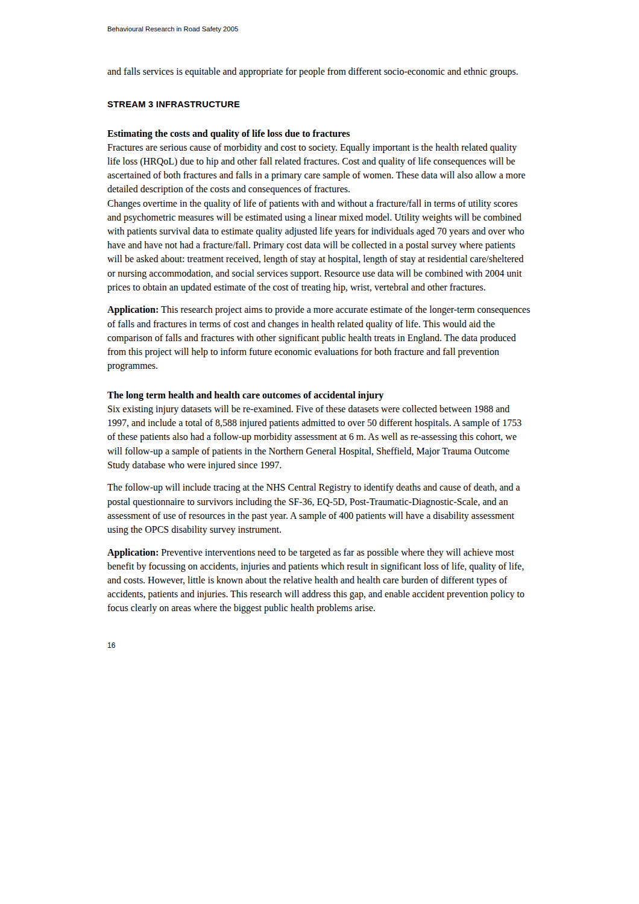Behavioural Research in Road Safety 2005
and falls services is equitable and appropriate for people from different socio-economic and ethnic groups.
STREAM 3 INFRASTRUCTURE
Estimating the costs and quality of life loss due to fractures
Fractures are serious cause of morbidity and cost to society. Equally important is the health related quality life loss (HRQoL) due to hip and other fall related fractures. Cost and quality of life consequences will be ascertained of both fractures and falls in a primary care sample of women. These data will also allow a more detailed description of the costs and consequences of fractures.
Changes overtime in the quality of life of patients with and without a fracture/fall in terms of utility scores and psychometric measures will be estimated using a linear mixed model. Utility weights will be combined with patients survival data to estimate quality adjusted life years for individuals aged 70 years and over who have and have not had a fracture/fall. Primary cost data will be collected in a postal survey where patients will be asked about: treatment received, length of stay at hospital, length of stay at residential care/sheltered or nursing accommodation, and social services support. Resource use data will be combined with 2004 unit prices to obtain an updated estimate of the cost of treating hip, wrist, vertebral and other fractures.
Application: This research project aims to provide a more accurate estimate of the longer-term consequences of falls and fractures in terms of cost and changes in health related quality of life. This would aid the comparison of falls and fractures with other significant public health treats in England. The data produced from this project will help to inform future economic evaluations for both fracture and fall prevention programmes.
The long term health and health care outcomes of accidental injury
Six existing injury datasets will be re-examined. Five of these datasets were collected between 1988 and 1997, and include a total of 8,588 injured patients admitted to over 50 different hospitals. A sample of 1753 of these patients also had a follow-up morbidity assessment at 6 m. As well as re-assessing this cohort, we will follow-up a sample of patients in the Northern General Hospital, Sheffield, Major Trauma Outcome Study database who were injured since 1997.
The follow-up will include tracing at the NHS Central Registry to identify deaths and cause of death, and a postal questionnaire to survivors including the SF-36, EQ-5D, Post-Traumatic-Diagnostic-Scale, and an assessment of use of resources in the past year. A sample of 400 patients will have a disability assessment using the OPCS disability survey instrument.
Application: Preventive interventions need to be targeted as far as possible where they will achieve most benefit by focussing on accidents, injuries and patients which result in significant loss of life, quality of life, and costs. However, little is known about the relative health and health care burden of different types of accidents, patients and injuries. This research will address this gap, and enable accident prevention policy to focus clearly on areas where the biggest public health problems arise.
16